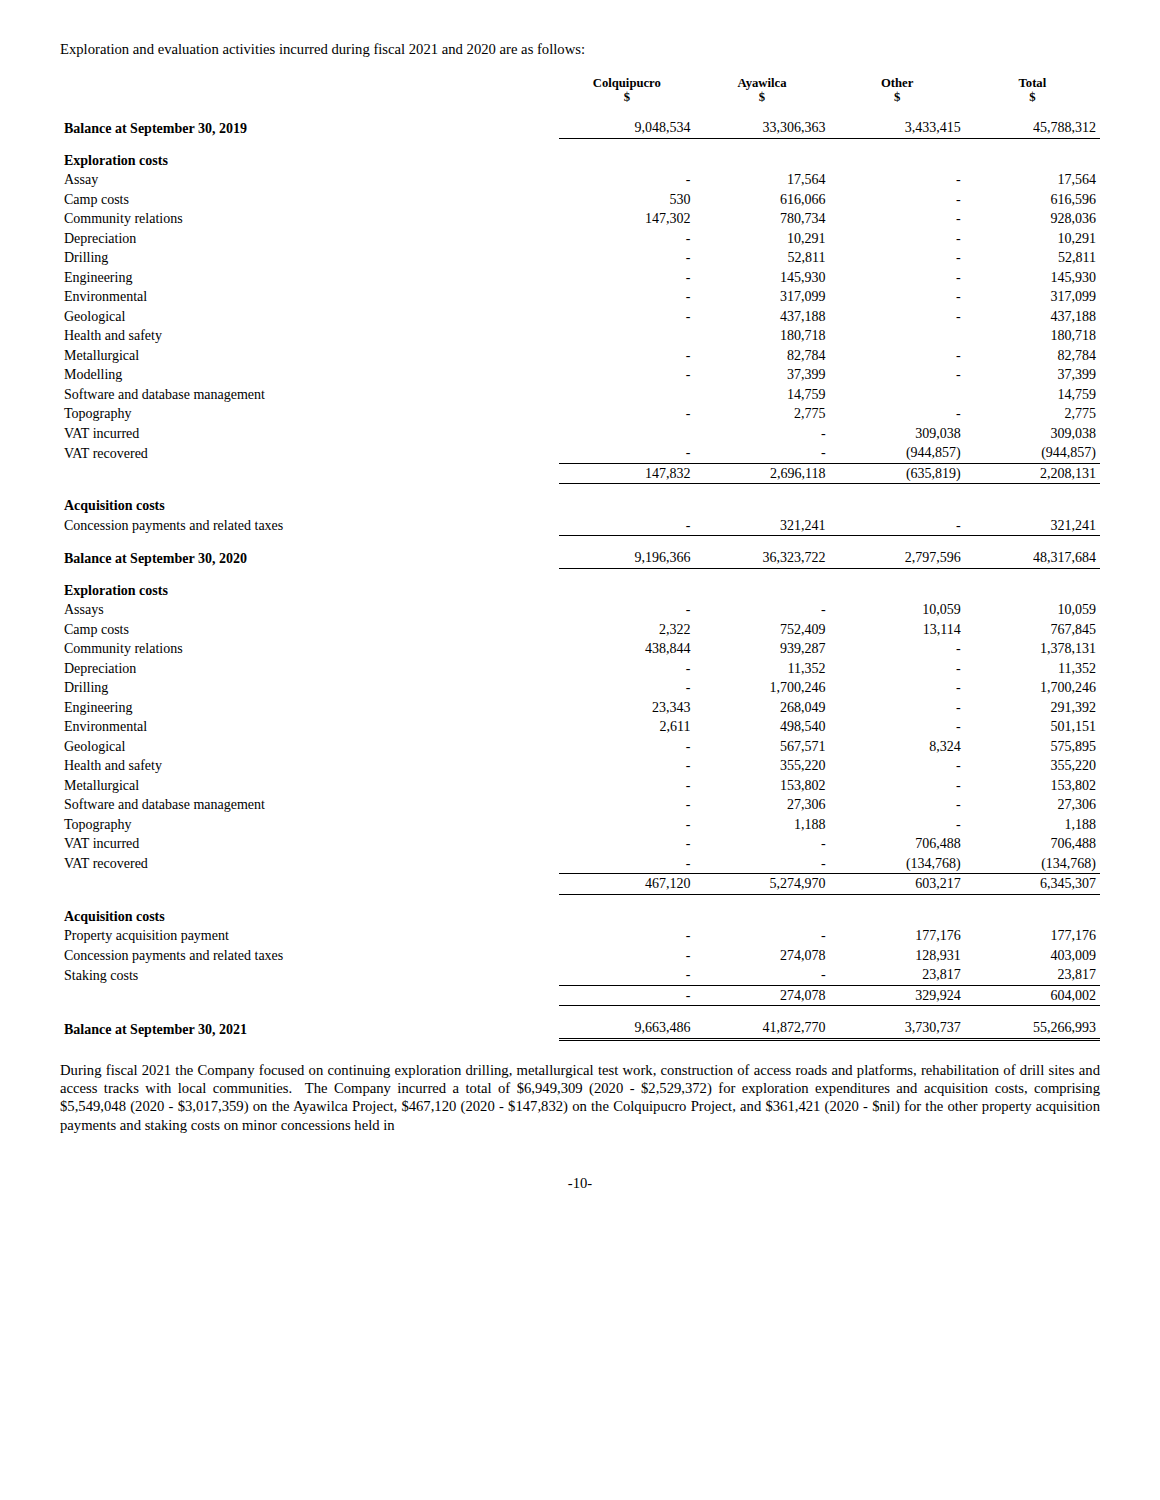Exploration and evaluation activities incurred during fiscal 2021 and 2020 are as follows:
| | Colquipucro $ | Ayawilca $ | Other $ | Total $ |
| --- | --- | --- | --- | --- |
| Balance at September 30, 2019 | 9,048,534 | 33,306,363 | 3,433,415 | 45,788,312 |
| Exploration costs | | | | |
| Assay | - | 17,564 | - | 17,564 |
| Camp costs | 530 | 616,066 | - | 616,596 |
| Community relations | 147,302 | 780,734 | - | 928,036 |
| Depreciation | - | 10,291 | - | 10,291 |
| Drilling | - | 52,811 | - | 52,811 |
| Engineering | - | 145,930 | - | 145,930 |
| Environmental | - | 317,099 | - | 317,099 |
| Geological | - | 437,188 | - | 437,188 |
| Health and safety | | 180,718 | | 180,718 |
| Metallurgical | - | 82,784 | - | 82,784 |
| Modelling | - | 37,399 | - | 37,399 |
| Software and database management | | 14,759 | | 14,759 |
| Topography | - | 2,775 | - | 2,775 |
| VAT incurred | | - | 309,038 | 309,038 |
| VAT recovered | - | - | (944,857) | (944,857) |
| | 147,832 | 2,696,118 | (635,819) | 2,208,131 |
| Acquisition costs | | | | |
| Concession payments and related taxes | - | 321,241 | - | 321,241 |
| Balance at September 30, 2020 | 9,196,366 | 36,323,722 | 2,797,596 | 48,317,684 |
| Exploration costs | | | | |
| Assays | - | - | 10,059 | 10,059 |
| Camp costs | 2,322 | 752,409 | 13,114 | 767,845 |
| Community relations | 438,844 | 939,287 | - | 1,378,131 |
| Depreciation | - | 11,352 | - | 11,352 |
| Drilling | - | 1,700,246 | - | 1,700,246 |
| Engineering | 23,343 | 268,049 | - | 291,392 |
| Environmental | 2,611 | 498,540 | - | 501,151 |
| Geological | - | 567,571 | 8,324 | 575,895 |
| Health and safety | - | 355,220 | - | 355,220 |
| Metallurgical | - | 153,802 | - | 153,802 |
| Software and database management | - | 27,306 | - | 27,306 |
| Topography | - | 1,188 | - | 1,188 |
| VAT incurred | - | - | 706,488 | 706,488 |
| VAT recovered | - | - | (134,768) | (134,768) |
| | 467,120 | 5,274,970 | 603,217 | 6,345,307 |
| Acquisition costs | | | | |
| Property acquisition payment | - | - | 177,176 | 177,176 |
| Concession payments and related taxes | - | 274,078 | 128,931 | 403,009 |
| Staking costs | - | - | 23,817 | 23,817 |
| | - | 274,078 | 329,924 | 604,002 |
| Balance at September 30, 2021 | 9,663,486 | 41,872,770 | 3,730,737 | 55,266,993 |
During fiscal 2021 the Company focused on continuing exploration drilling, metallurgical test work, construction of access roads and platforms, rehabilitation of drill sites and access tracks with local communities. The Company incurred a total of $6,949,309 (2020 - $2,529,372) for exploration expenditures and acquisition costs, comprising $5,549,048 (2020 - $3,017,359) on the Ayawilca Project, $467,120 (2020 - $147,832) on the Colquipucro Project, and $361,421 (2020 - $nil) for the other property acquisition payments and staking costs on minor concessions held in
-10-